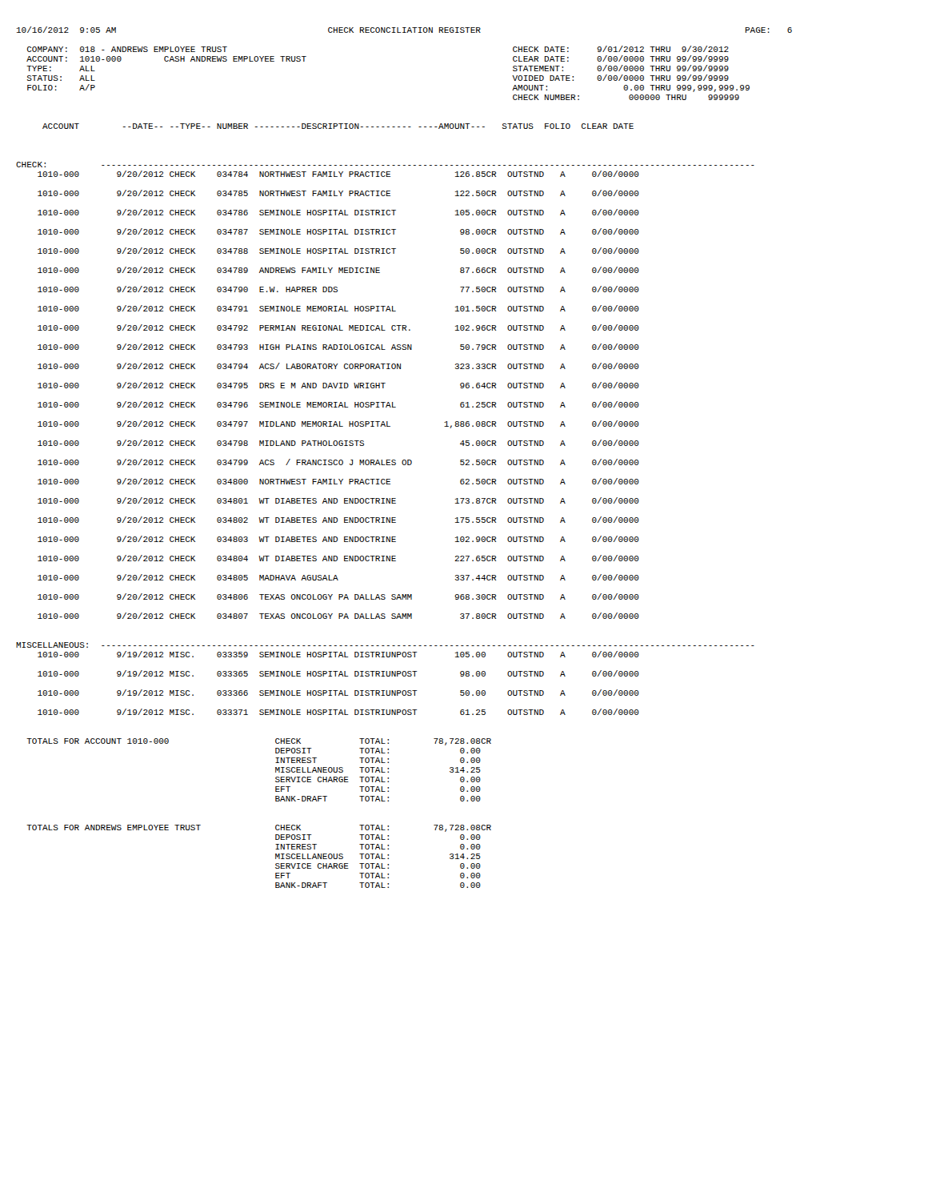10/16/2012 9:05 AM CHECK RECONCILIATION REGISTER PAGE: 6 COMPANY: 018 - ANDREWS EMPLOYEE TRUST CHECK DATE: 9/01/2012 THRU 9/30/2012 ACCOUNT: 1010-000 CASH ANDREWS EMPLOYEE TRUST CLEAR DATE: 0/00/0000 THRU 99/99/9999 TYPE: ALL STATEMENT: 0/00/0000 THRU 99/99/9999 STATUS: ALL VOIDED DATE: 0/00/0000 THRU 99/99/9999 FOLIO: A/P AMOUNT: 0.00 THRU 999,999,999.99 CHECK NUMBER: 000000 THRU 999999 ACCOUNT --DATE-- --TYPE-- NUMBER ---------DESCRIPTION---------- ----AMOUNT--- STATUS FOLIO CLEAR DATE CHECK: ---------------------------------------------------------------------------------------------------------------------------- 1010-000 9/20/2012 CHECK 034784 NORTHWEST FAMILY PRACTICE 126.85CR OUTSTND A 0/00/0000 1010-000 9/20/2012 CHECK 034785 NORTHWEST FAMILY PRACTICE 122.50CR OUTSTND A 0/00/0000 1010-000 9/20/2012 CHECK 034786 SEMINOLE HOSPITAL DISTRICT 105.00CR OUTSTND A 0/00/0000 1010-000 9/20/2012 CHECK 034787 SEMINOLE HOSPITAL DISTRICT 98.00CR OUTSTND A 0/00/0000 1010-000 9/20/2012 CHECK 034788 SEMINOLE HOSPITAL DISTRICT 50.00CR OUTSTND A 0/00/0000 1010-000 9/20/2012 CHECK 034789 ANDREWS FAMILY MEDICINE 87.66CR OUTSTND A 0/00/0000 1010-000 9/20/2012 CHECK 034790 E.W. HAPRER DDS 77.50CR OUTSTND A 0/00/0000 1010-000 9/20/2012 CHECK 034791 SEMINOLE MEMORIAL HOSPITAL 101.50CR OUTSTND A 0/00/0000 1010-000 9/20/2012 CHECK 034792 PERMIAN REGIONAL MEDICAL CTR. 102.96CR OUTSTND A 0/00/0000 1010-000 9/20/2012 CHECK 034793 HIGH PLAINS RADIOLOGICAL ASSN 50.79CR OUTSTND A 0/00/0000 1010-000 9/20/2012 CHECK 034794 ACS/ LABORATORY CORPORATION 323.33CR OUTSTND A 0/00/0000 1010-000 9/20/2012 CHECK 034795 DRS E M AND DAVID WRIGHT 96.64CR OUTSTND A 0/00/0000 1010-000 9/20/2012 CHECK 034796 SEMINOLE MEMORIAL HOSPITAL 61.25CR OUTSTND A 0/00/0000 1010-000 9/20/2012 CHECK 034797 MIDLAND MEMORIAL HOSPITAL 1,886.08CR OUTSTND A 0/00/0000 1010-000 9/20/2012 CHECK 034798 MIDLAND PATHOLOGISTS 45.00CR OUTSTND A 0/00/0000 1010-000 9/20/2012 CHECK 034799 ACS / FRANCISCO J MORALES OD 52.50CR OUTSTND A 0/00/0000 1010-000 9/20/2012 CHECK 034800 NORTHWEST FAMILY PRACTICE 62.50CR OUTSTND A 0/00/0000 1010-000 9/20/2012 CHECK 034801 WT DIABETES AND ENDOCTRINE 173.87CR OUTSTND A 0/00/0000 1010-000 9/20/2012 CHECK 034802 WT DIABETES AND ENDOCTRINE 175.55CR OUTSTND A 0/00/0000 1010-000 9/20/2012 CHECK 034803 WT DIABETES AND ENDOCTRINE 102.90CR OUTSTND A 0/00/0000 1010-000 9/20/2012 CHECK 034804 WT DIABETES AND ENDOCTRINE 227.65CR OUTSTND A 0/00/0000 1010-000 9/20/2012 CHECK 034805 MADHAVA AGUSALA 337.44CR OUTSTND A 0/00/0000 1010-000 9/20/2012 CHECK 034806 TEXAS ONCOLOGY PA DALLAS SAMM 968.30CR OUTSTND A 0/00/0000 1010-000 9/20/2012 CHECK 034807 TEXAS ONCOLOGY PA DALLAS SAMM 37.80CR OUTSTND A 0/00/0000 MISCELLANEOUS: ---------------------------------------------------------------------------------------------------------------------------- 1010-000 9/19/2012 MISC. 033359 SEMINOLE HOSPITAL DISTRIUNPOST 105.00 OUTSTND A 0/00/0000 1010-000 9/19/2012 MISC. 033365 SEMINOLE HOSPITAL DISTRIUNPOST 98.00 OUTSTND A 0/00/0000 1010-000 9/19/2012 MISC. 033366 SEMINOLE HOSPITAL DISTRIUNPOST 50.00 OUTSTND A 0/00/0000 1010-000 9/19/2012 MISC. 033371 SEMINOLE HOSPITAL DISTRIUNPOST 61.25 OUTSTND A 0/00/0000 TOTALS FOR ACCOUNT 1010-000 CHECK TOTAL: 78,728.08CR DEPOSIT TOTAL: 0.00 INTEREST TOTAL: 0.00 MISCELLANEOUS TOTAL: 314.25 SERVICE CHARGE TOTAL: 0.00 EFT TOTAL: 0.00 BANK-DRAFT TOTAL: 0.00 TOTALS FOR ANDREWS EMPLOYEE TRUST CHECK TOTAL: 78,728.08CR DEPOSIT TOTAL: 0.00 INTEREST TOTAL: 0.00 MISCELLANEOUS TOTAL: 314.25 SERVICE CHARGE TOTAL: 0.00 EFT TOTAL: 0.00 BANK-DRAFT TOTAL: 0.00